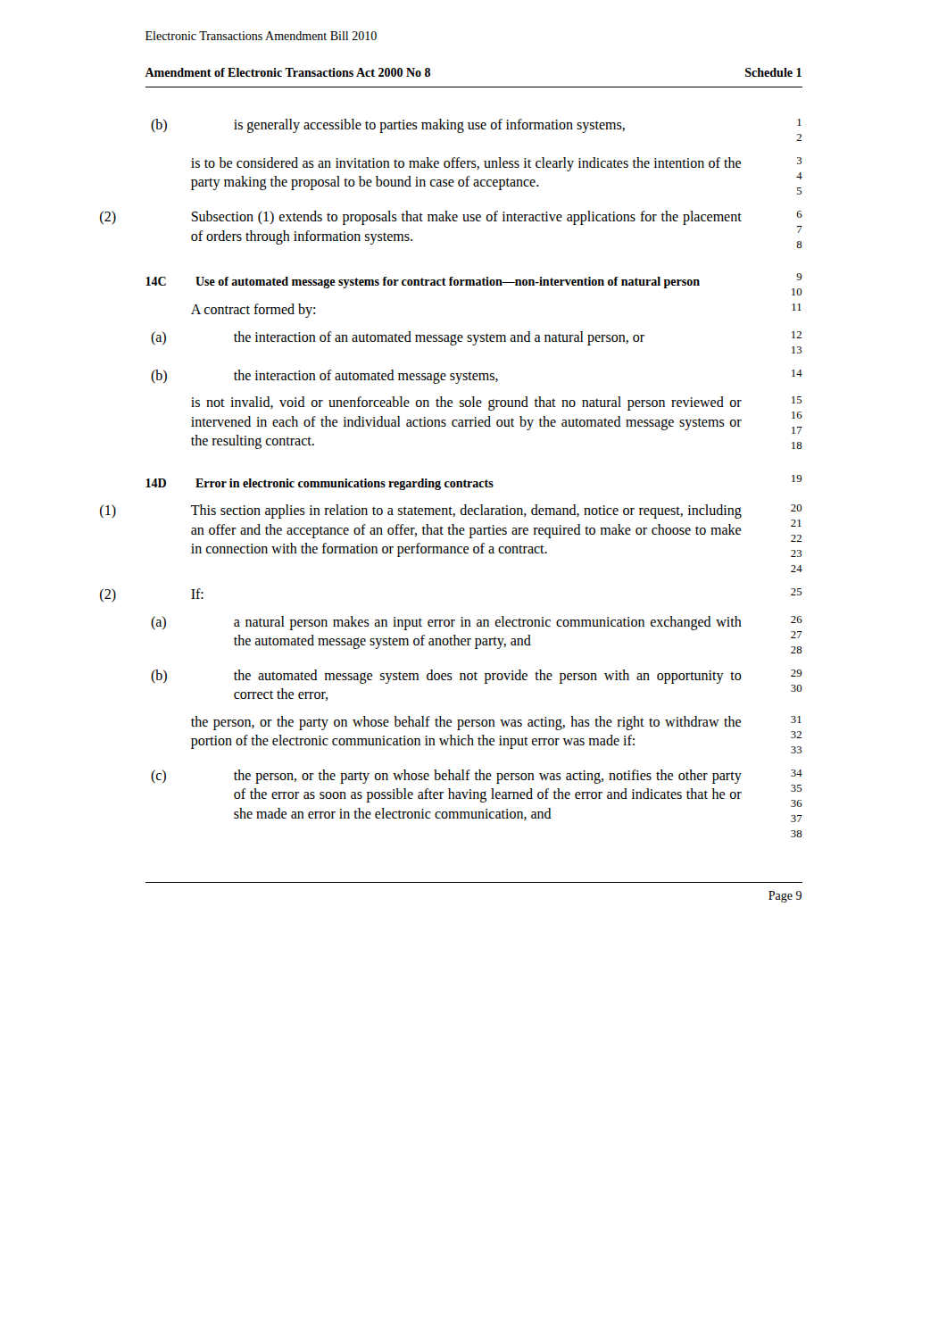Electronic Transactions Amendment Bill 2010
Amendment of Electronic Transactions Act 2000 No 8 Schedule 1
(b) is generally accessible to parties making use of information systems,
1
2
is to be considered as an invitation to make offers, unless it clearly indicates the intention of the party making the proposal to be bound in case of acceptance.
3
4
5
(2) Subsection (1) extends to proposals that make use of interactive applications for the placement of orders through information systems.
6
7
8
14C
Use of automated message systems for contract formation—non-intervention of natural person
9
10
A contract formed by:
11
(a) the interaction of an automated message system and a natural person, or
12
13
(b) the interaction of automated message systems,
14
is not invalid, void or unenforceable on the sole ground that no natural person reviewed or intervened in each of the individual actions carried out by the automated message systems or the resulting contract.
15
16
17
18
14D
Error in electronic communications regarding contracts
19
(1) This section applies in relation to a statement, declaration, demand, notice or request, including an offer and the acceptance of an offer, that the parties are required to make or choose to make in connection with the formation or performance of a contract.
20
21
22
23
24
(2) If:
25
(a) a natural person makes an input error in an electronic communication exchanged with the automated message system of another party, and
26
27
28
(b) the automated message system does not provide the person with an opportunity to correct the error,
29
30
the person, or the party on whose behalf the person was acting, has the right to withdraw the portion of the electronic communication in which the input error was made if:
31
32
33
(c) the person, or the party on whose behalf the person was acting, notifies the other party of the error as soon as possible after having learned of the error and indicates that he or she made an error in the electronic communication, and
34
35
36
37
38
Page 9